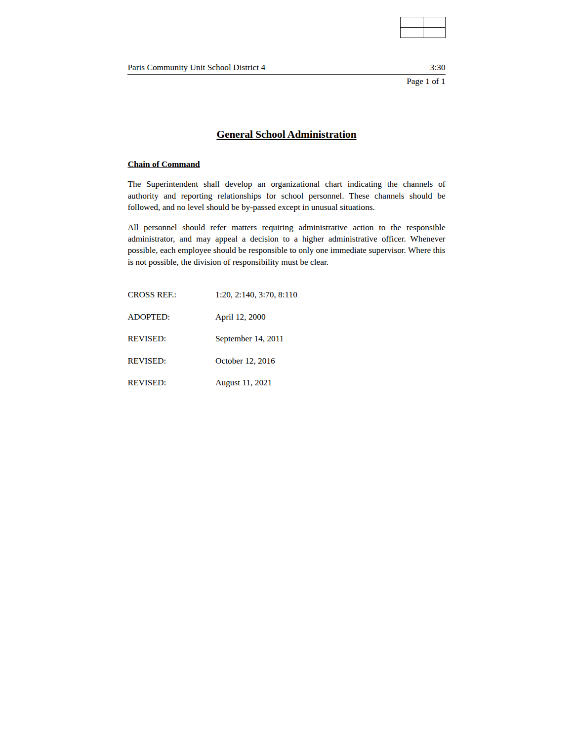Paris Community Unit School District 4
3:30
Page 1 of 1
General School Administration
Chain of Command
The Superintendent shall develop an organizational chart indicating the channels of authority and reporting relationships for school personnel. These channels should be followed, and no level should be by-passed except in unusual situations.
All personnel should refer matters requiring administrative action to the responsible administrator, and may appeal a decision to a higher administrative officer. Whenever possible, each employee should be responsible to only one immediate supervisor. Where this is not possible, the division of responsibility must be clear.
CROSS REF.:
1:20, 2:140, 3:70, 8:110
ADOPTED:
April 12, 2000
REVISED:
September 14, 2011
REVISED:
October 12, 2016
REVISED:
August 11, 2021